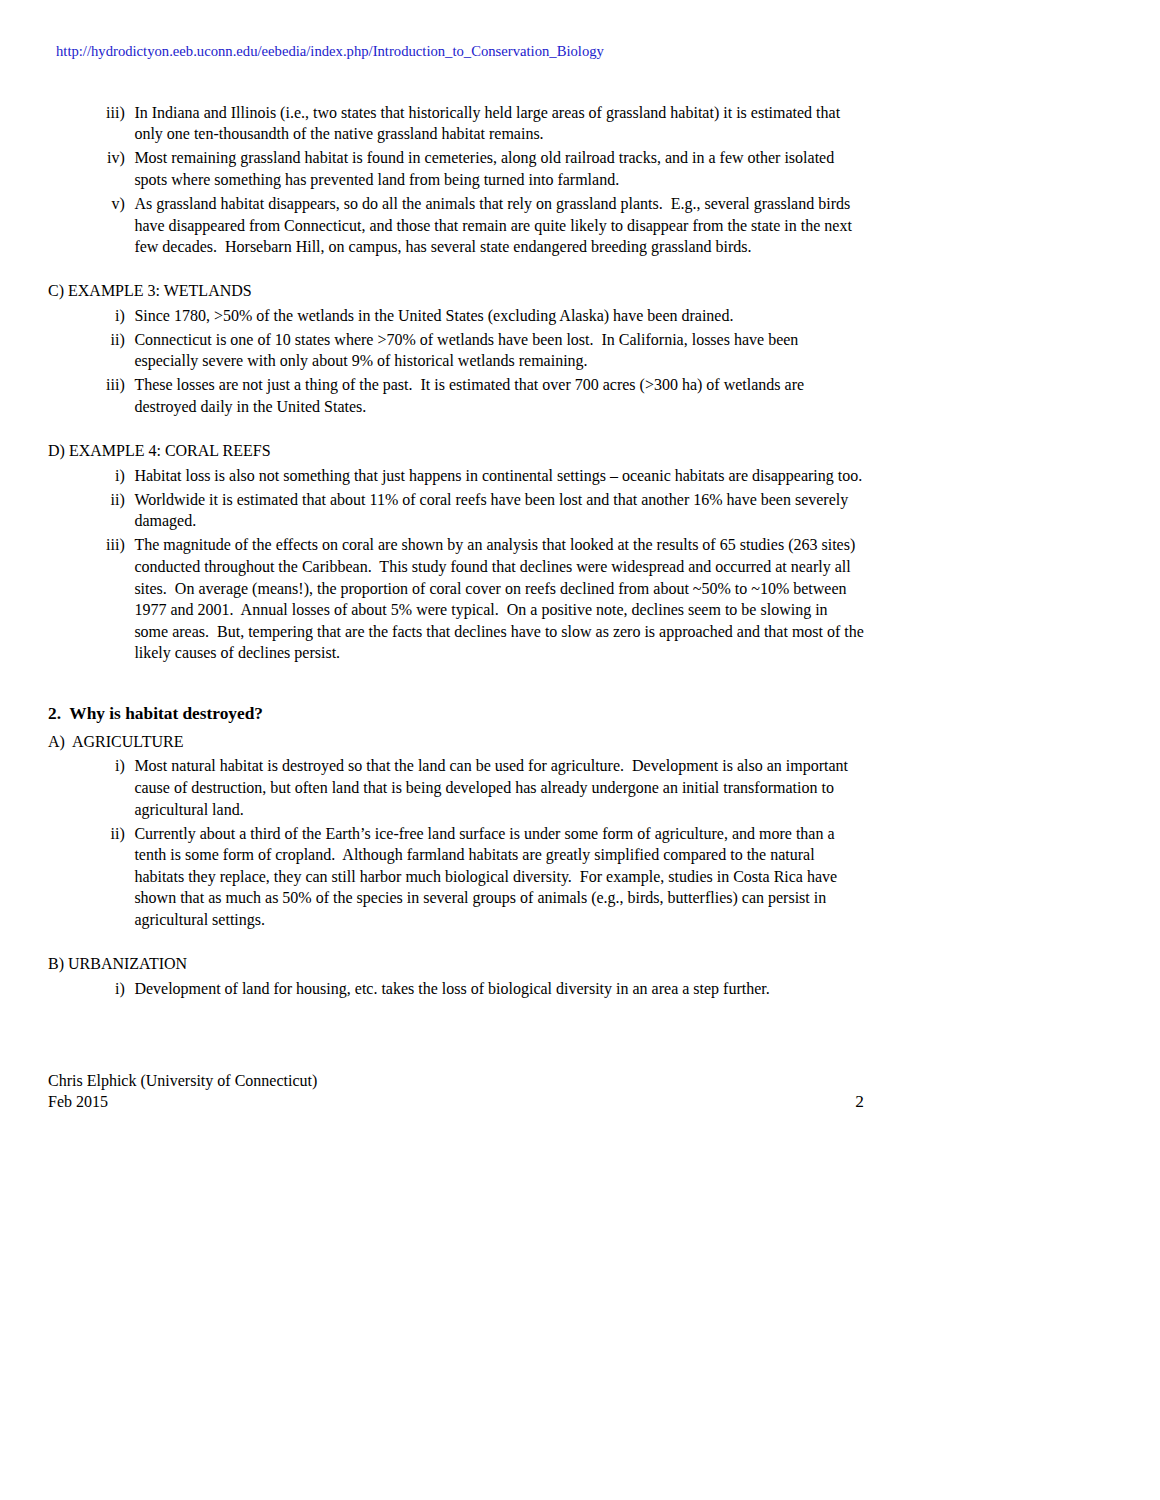http://hydrodictyon.eeb.uconn.edu/eebedia/index.php/Introduction_to_Conservation_Biology
iii) In Indiana and Illinois (i.e., two states that historically held large areas of grassland habitat) it is estimated that only one ten-thousandth of the native grassland habitat remains.
iv) Most remaining grassland habitat is found in cemeteries, along old railroad tracks, and in a few other isolated spots where something has prevented land from being turned into farmland.
v) As grassland habitat disappears, so do all the animals that rely on grassland plants. E.g., several grassland birds have disappeared from Connecticut, and those that remain are quite likely to disappear from the state in the next few decades. Horsebarn Hill, on campus, has several state endangered breeding grassland birds.
C) EXAMPLE 3: WETLANDS
i) Since 1780, >50% of the wetlands in the United States (excluding Alaska) have been drained.
ii) Connecticut is one of 10 states where >70% of wetlands have been lost. In California, losses have been especially severe with only about 9% of historical wetlands remaining.
iii) These losses are not just a thing of the past. It is estimated that over 700 acres (>300 ha) of wetlands are destroyed daily in the United States.
D) EXAMPLE 4: CORAL REEFS
i) Habitat loss is also not something that just happens in continental settings – oceanic habitats are disappearing too.
ii) Worldwide it is estimated that about 11% of coral reefs have been lost and that another 16% have been severely damaged.
iii) The magnitude of the effects on coral are shown by an analysis that looked at the results of 65 studies (263 sites) conducted throughout the Caribbean. This study found that declines were widespread and occurred at nearly all sites. On average (means!), the proportion of coral cover on reefs declined from about ~50% to ~10% between 1977 and 2001. Annual losses of about 5% were typical. On a positive note, declines seem to be slowing in some areas. But, tempering that are the facts that declines have to slow as zero is approached and that most of the likely causes of declines persist.
2. Why is habitat destroyed?
A) AGRICULTURE
i) Most natural habitat is destroyed so that the land can be used for agriculture. Development is also an important cause of destruction, but often land that is being developed has already undergone an initial transformation to agricultural land.
ii) Currently about a third of the Earth’s ice-free land surface is under some form of agriculture, and more than a tenth is some form of cropland. Although farmland habitats are greatly simplified compared to the natural habitats they replace, they can still harbor much biological diversity. For example, studies in Costa Rica have shown that as much as 50% of the species in several groups of animals (e.g., birds, butterflies) can persist in agricultural settings.
B) URBANIZATION
i) Development of land for housing, etc. takes the loss of biological diversity in an area a step further.
Chris Elphick (University of Connecticut)
Feb 2015
2